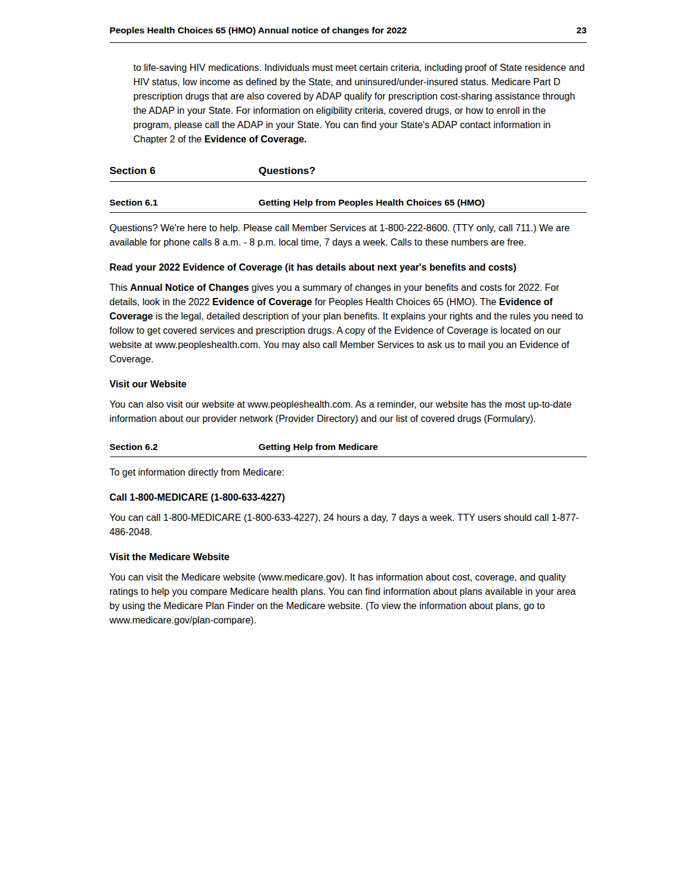Peoples Health Choices 65 (HMO) Annual notice of changes for 2022 23
to life-saving HIV medications. Individuals must meet certain criteria, including proof of State residence and HIV status, low income as defined by the State, and uninsured/under-insured status. Medicare Part D prescription drugs that are also covered by ADAP qualify for prescription cost-sharing assistance through the ADAP in your State. For information on eligibility criteria, covered drugs, or how to enroll in the program, please call the ADAP in your State. You can find your State's ADAP contact information in Chapter 2 of the Evidence of Coverage.
Section 6 Questions?
Section 6.1 Getting Help from Peoples Health Choices 65 (HMO)
Questions? We're here to help. Please call Member Services at 1-800-222-8600. (TTY only, call 711.) We are available for phone calls 8 a.m. - 8 p.m. local time, 7 days a week. Calls to these numbers are free.
Read your 2022 Evidence of Coverage (it has details about next year's benefits and costs)
This Annual Notice of Changes gives you a summary of changes in your benefits and costs for 2022. For details, look in the 2022 Evidence of Coverage for Peoples Health Choices 65 (HMO). The Evidence of Coverage is the legal, detailed description of your plan benefits. It explains your rights and the rules you need to follow to get covered services and prescription drugs. A copy of the Evidence of Coverage is located on our website at www.peopleshealth.com. You may also call Member Services to ask us to mail you an Evidence of Coverage.
Visit our Website
You can also visit our website at www.peopleshealth.com. As a reminder, our website has the most up-to-date information about our provider network (Provider Directory) and our list of covered drugs (Formulary).
Section 6.2 Getting Help from Medicare
To get information directly from Medicare:
Call 1-800-MEDICARE (1-800-633-4227)
You can call 1-800-MEDICARE (1-800-633-4227), 24 hours a day, 7 days a week. TTY users should call 1-877-486-2048.
Visit the Medicare Website
You can visit the Medicare website (www.medicare.gov). It has information about cost, coverage, and quality ratings to help you compare Medicare health plans. You can find information about plans available in your area by using the Medicare Plan Finder on the Medicare website. (To view the information about plans, go to www.medicare.gov/plan-compare).